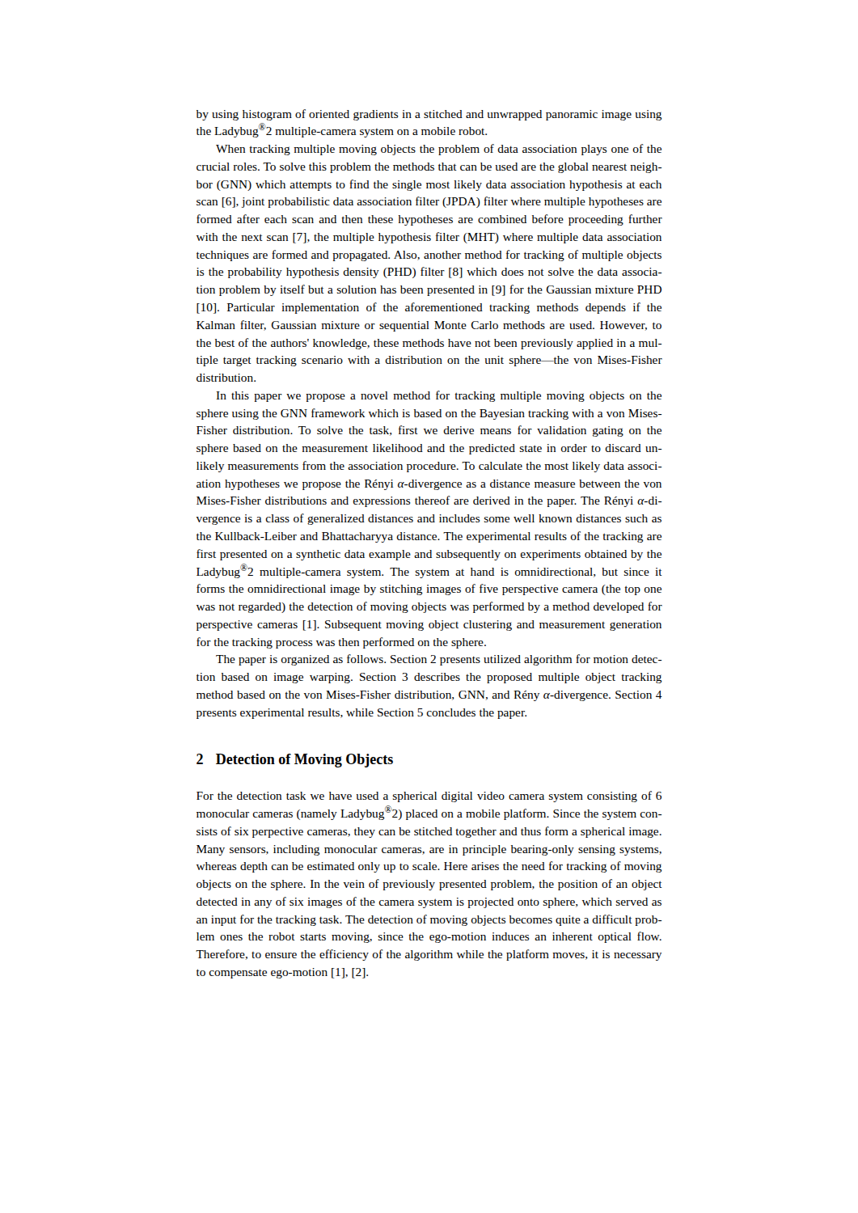by using histogram of oriented gradients in a stitched and unwrapped panoramic image using the Ladybug®2 multiple-camera system on a mobile robot.
When tracking multiple moving objects the problem of data association plays one of the crucial roles. To solve this problem the methods that can be used are the global nearest neighbor (GNN) which attempts to find the single most likely data association hypothesis at each scan [6], joint probabilistic data association filter (JPDA) filter where multiple hypotheses are formed after each scan and then these hypotheses are combined before proceeding further with the next scan [7], the multiple hypothesis filter (MHT) where multiple data association techniques are formed and propagated. Also, another method for tracking of multiple objects is the probability hypothesis density (PHD) filter [8] which does not solve the data association problem by itself but a solution has been presented in [9] for the Gaussian mixture PHD [10]. Particular implementation of the aforementioned tracking methods depends if the Kalman filter, Gaussian mixture or sequential Monte Carlo methods are used. However, to the best of the authors' knowledge, these methods have not been previously applied in a multiple target tracking scenario with a distribution on the unit sphere—the von Mises-Fisher distribution.
In this paper we propose a novel method for tracking multiple moving objects on the sphere using the GNN framework which is based on the Bayesian tracking with a von Mises-Fisher distribution. To solve the task, first we derive means for validation gating on the sphere based on the measurement likelihood and the predicted state in order to discard unlikely measurements from the association procedure. To calculate the most likely data association hypotheses we propose the Rényi α-divergence as a distance measure between the von Mises-Fisher distributions and expressions thereof are derived in the paper. The Rényi α-divergence is a class of generalized distances and includes some well known distances such as the Kullback-Leiber and Bhattacharyya distance. The experimental results of the tracking are first presented on a synthetic data example and subsequently on experiments obtained by the Ladybug®2 multiple-camera system. The system at hand is omnidirectional, but since it forms the omnidirectional image by stitching images of five perspective camera (the top one was not regarded) the detection of moving objects was performed by a method developed for perspective cameras [1]. Subsequent moving object clustering and measurement generation for the tracking process was then performed on the sphere.
The paper is organized as follows. Section 2 presents utilized algorithm for motion detection based on image warping. Section 3 describes the proposed multiple object tracking method based on the von Mises-Fisher distribution, GNN, and Rény α-divergence. Section 4 presents experimental results, while Section 5 concludes the paper.
2 Detection of Moving Objects
For the detection task we have used a spherical digital video camera system consisting of 6 monocular cameras (namely Ladybug®2) placed on a mobile platform. Since the system consists of six perpective cameras, they can be stitched together and thus form a spherical image. Many sensors, including monocular cameras, are in principle bearing-only sensing systems, whereas depth can be estimated only up to scale. Here arises the need for tracking of moving objects on the sphere. In the vein of previously presented problem, the position of an object detected in any of six images of the camera system is projected onto sphere, which served as an input for the tracking task. The detection of moving objects becomes quite a difficult problem ones the robot starts moving, since the ego-motion induces an inherent optical flow. Therefore, to ensure the efficiency of the algorithm while the platform moves, it is necessary to compensate ego-motion [1], [2].